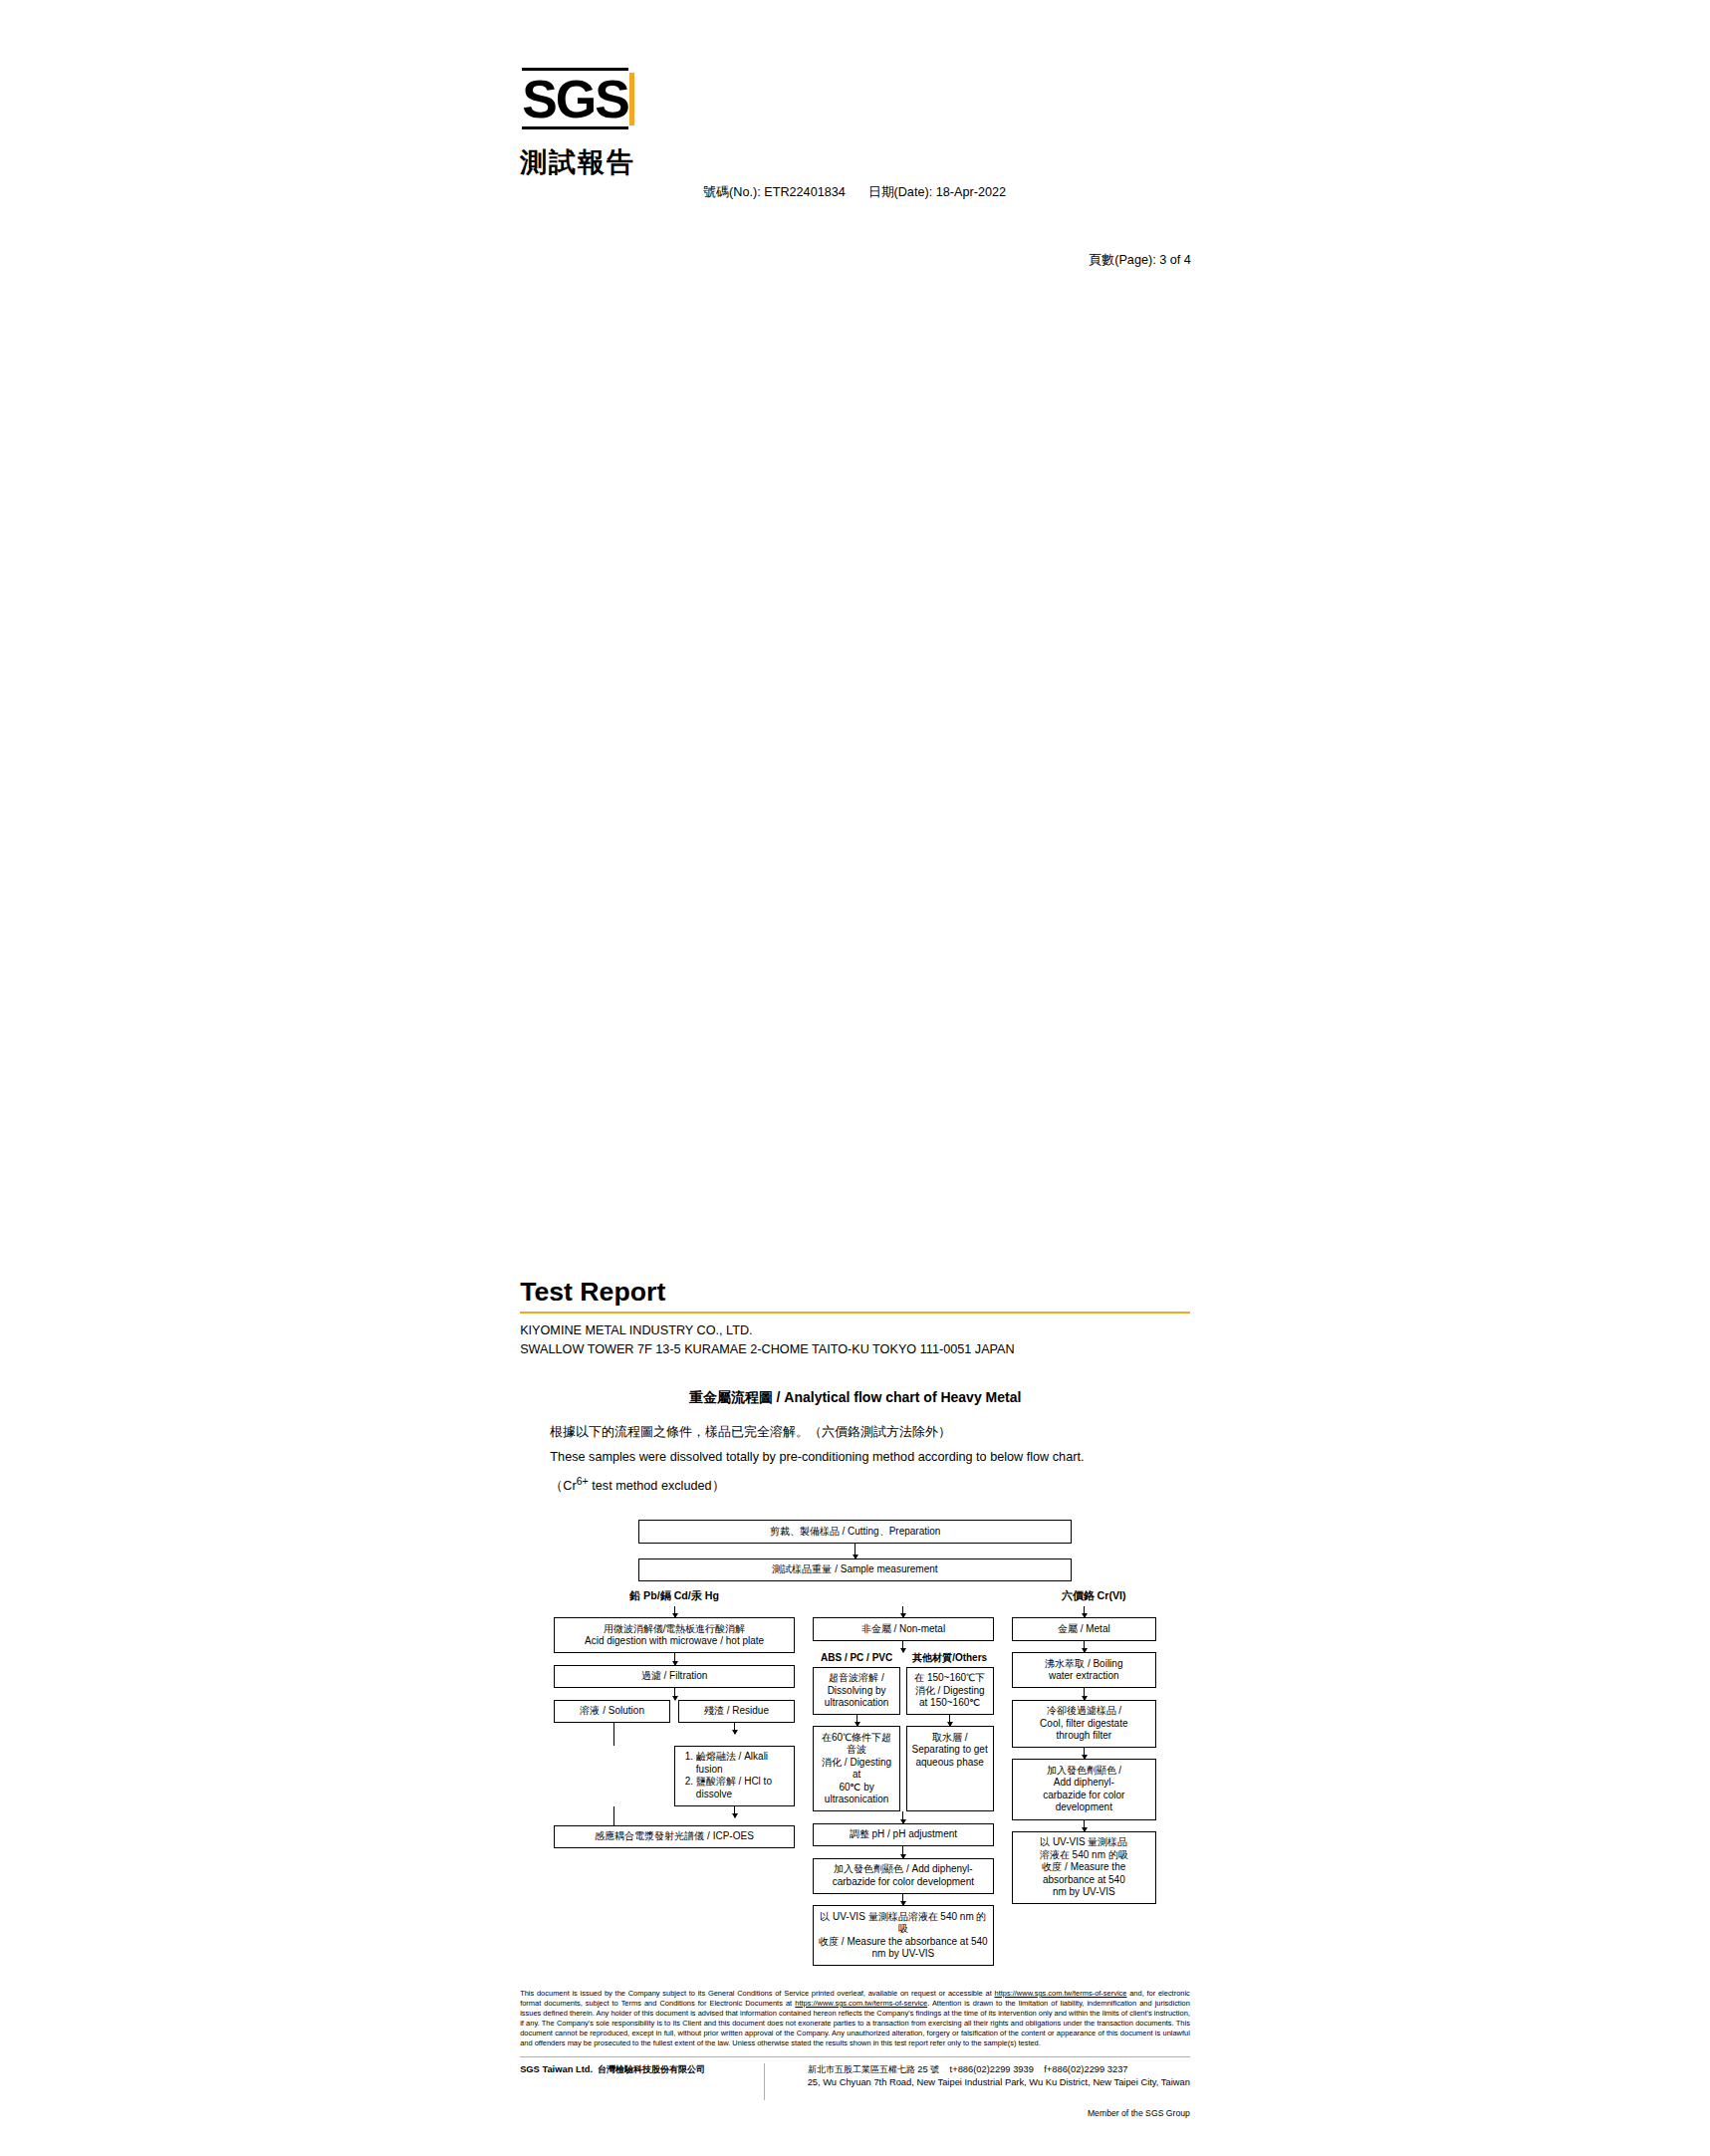SGS
測試報告
Test Report
號碼(No.): ETR22401834 日期(Date): 18-Apr-2022 頁數(Page): 3 of 4
KIYOMINE METAL INDUSTRY CO., LTD.
SWALLOW TOWER 7F 13-5 KURAMAE 2-CHOME TAITO-KU TOKYO 111-0051 JAPAN
重金屬流程圖 / Analytical flow chart of Heavy Metal
根據以下的流程圖之條件，樣品已完全溶解。（六價鉻測試方法除外）
These samples were dissolved totally by pre-conditioning method according to below flow chart.
（Cr6+ test method excluded）
剪裁、製備樣品 / Cutting、Preparation
測試樣品重量 / Sample measurement
鉛 Pb/鎘 Cd/汞 Hg
六價鉻 Cr(VI)
用微波消解儀/電熱板進行酸消解
Acid digestion with microwave / hot plate
過濾 / Filtration
溶液 / Solution
殘渣 / Residue
鹼熔融法 / Alkali fusion
鹽酸溶解 / HCl to dissolve
感應耦合電漿發射光譜儀 / ICP-OES
非金屬 / Non-metal
ABS / PC / PVC
其他材質/Others
超音波溶解 /
Dissolving by
ultrasonication
在 150~160℃下
消化 / Digesting
at 150~160℃
在60℃條件下超音波
消化 / Digesting at
60℃ by
ultrasonication
取水層 /
Separating to get
aqueous phase
調整 pH / pH adjustment
加入發色劑顯色 / Add diphenyl-
carbazide for color development
以 UV-VIS 量測樣品溶液在 540 nm 的吸
收度 / Measure the absorbance at 540
nm by UV-VIS
金屬 / Metal
沸水萃取 / Boiling
water extraction
冷卻後過濾樣品 /
Cool, filter digestate
through filter
加入發色劑顯色 /
Add diphenyl-
carbazide for color
development
以 UV-VIS 量測樣品
溶液在 540 nm 的吸
收度 / Measure the
absorbance at 540
nm by UV-VIS
This document is issued by the Company subject to its General Conditions of Service printed overleaf, available on request or accessible at https://www.sgs.com.tw/terms-of-service and, for electronic format documents, subject to Terms and Conditions for Electronic Documents at https://www.sgs.com.tw/terms-of-service. Attention is drawn to the limitation of liability, indemnification and jurisdiction issues defined therein. Any holder of this document is advised that information contained hereon reflects the Company's findings at the time of its intervention only and within the limits of client's instruction, if any. The Company's sole responsibility is to its Client and this document does not exonerate parties to a transaction from exercising all their rights and obligations under the transaction documents. This document cannot be reproduced, except in full, without prior written approval of the Company. Any unauthorized alteration, forgery or falsification of the content or appearance of this document is unlawful and offenders may be prosecuted to the fullest extent of the law. Unless otherwise stated the results shown in this test report refer only to the sample(s) tested.
SGS Taiwan Ltd. 台灣檢驗科技股份有限公司
新北市五股工業區五權七路 25 號 t+886(02)2299 3939 f+886(02)2299 3237
25, Wu Chyuan 7th Road, New Taipei Industrial Park, Wu Ku District, New Taipei City, Taiwan
Member of the SGS Group